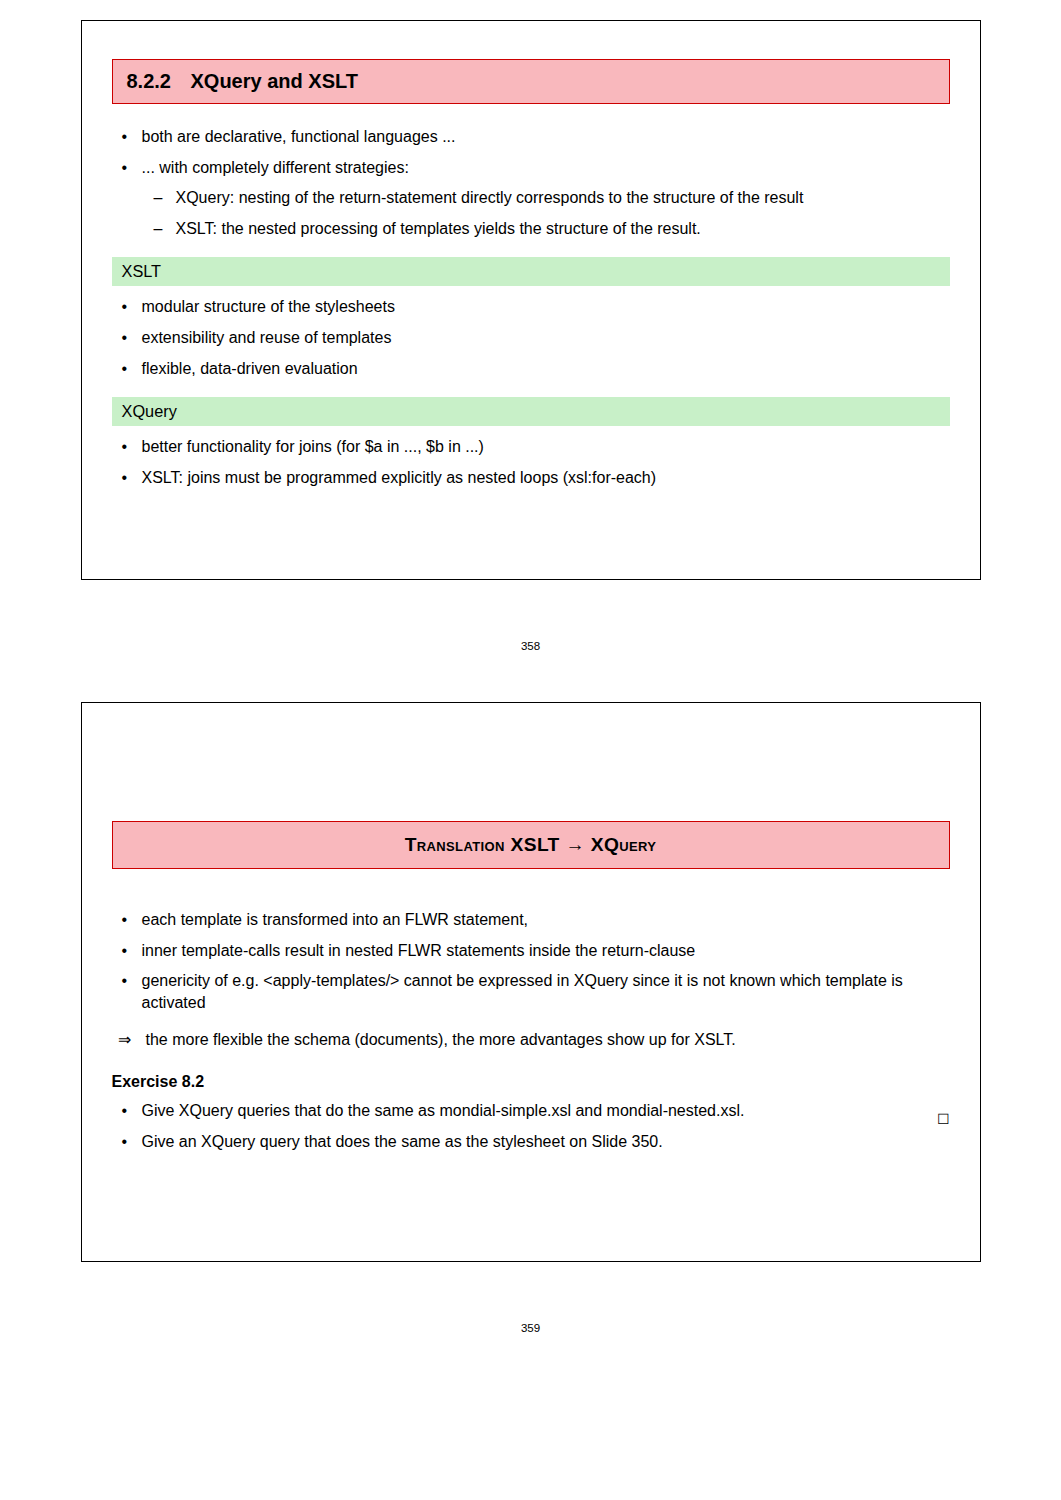8.2.2 XQuery and XSLT
both are declarative, functional languages ...
... with completely different strategies:
XQuery: nesting of the return-statement directly corresponds to the structure of the result
XSLT: the nested processing of templates yields the structure of the result.
XSLT
modular structure of the stylesheets
extensibility and reuse of templates
flexible, data-driven evaluation
XQuery
better functionality for joins (for $a in ..., $b in ...)
XSLT: joins must be programmed explicitly as nested loops (xsl:for-each)
358
Translation XSLT → XQuery
each template is transformed into an FLWR statement,
inner template-calls result in nested FLWR statements inside the return-clause
genericity of e.g. <apply-templates/> cannot be expressed in XQuery since it is not known which template is activated
the more flexible the schema (documents), the more advantages show up for XSLT.
Exercise 8.2
Give XQuery queries that do the same as mondial-simple.xsl and mondial-nested.xsl.
Give an XQuery query that does the same as the stylesheet on Slide 350. ☐
359